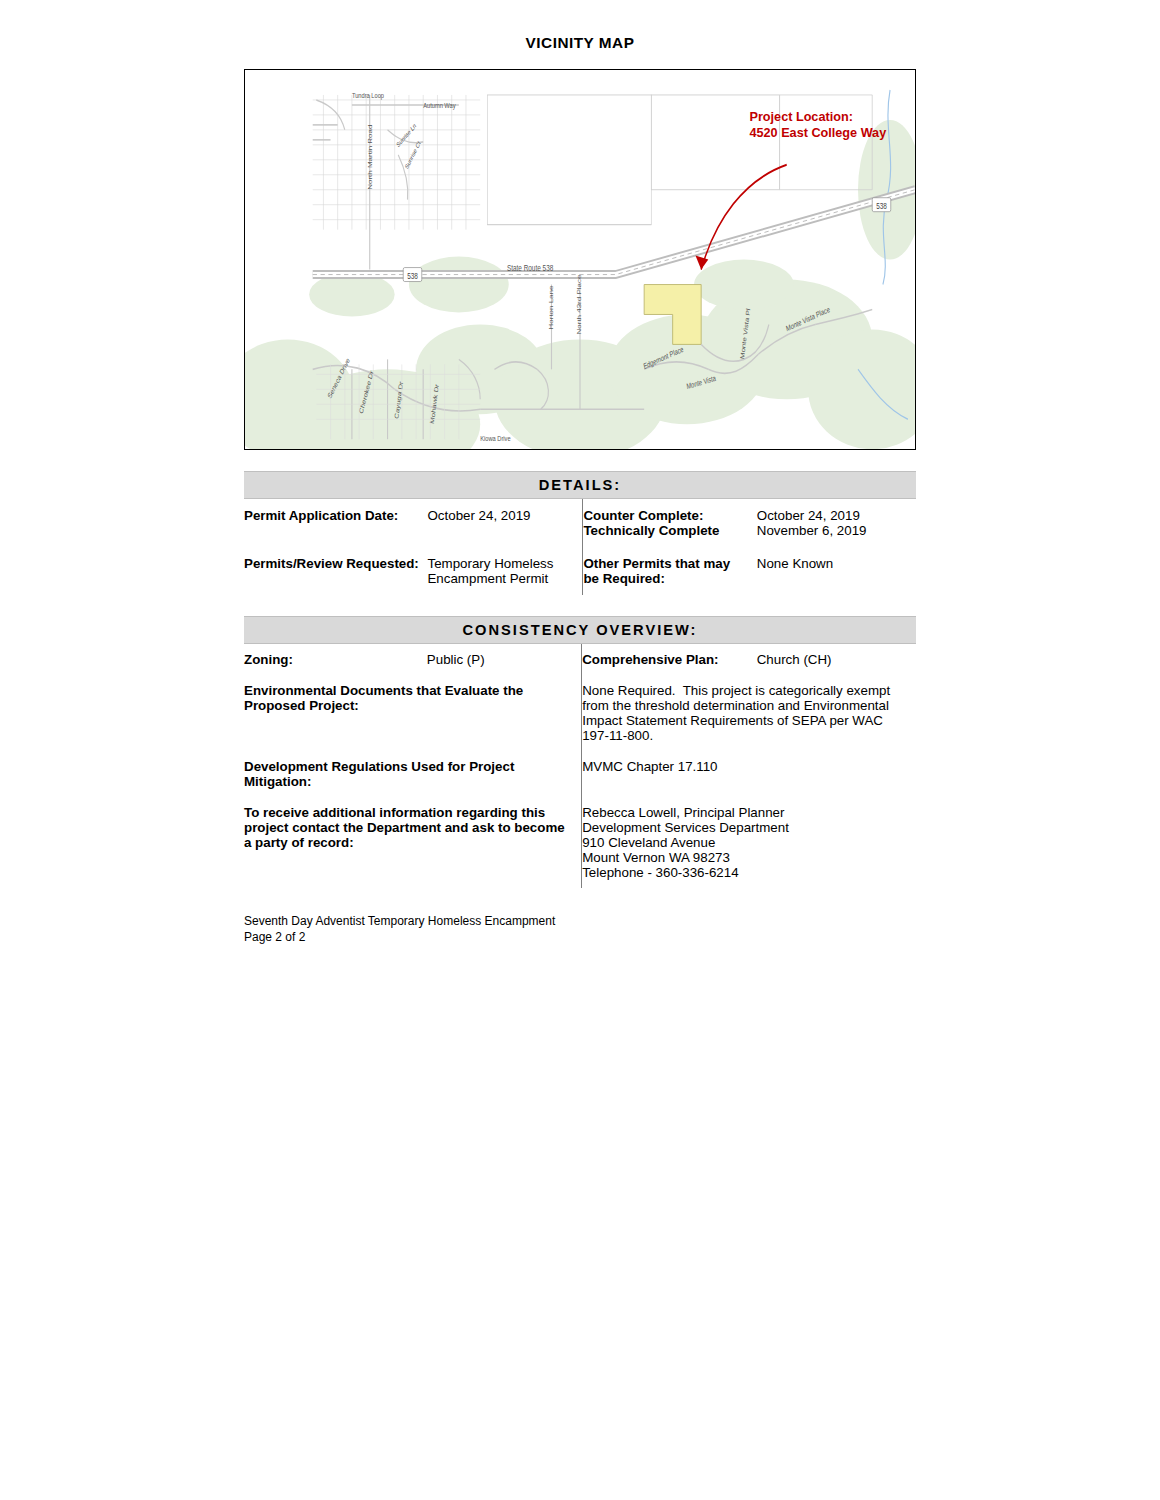VICINITY MAP
538 538 State Route 538 Tundra Loop Autumn Way North Martin Road Sunrise Ln Sunrise Ct Seneca Drive Cherokee Dr Cayuga Dr Mohawk Dr Kiowa Drive Horton Lane North 43rd Place Edgemont Place Monte Vista Monte Vista Pl Monte Vista Place
Project Location:
4520 East College Way
DETAILS:
| Permit Application Date: | October 24, 2019 | Counter Complete: Technically Complete | October 24, 2019 November 6, 2019 |
| Permits/Review Requested: | Temporary Homeless Encampment Permit | Other Permits that may be Required: | None Known |
CONSISTENCY OVERVIEW:
| Zoning: | Public (P) | Comprehensive Plan: | Church (CH) |
| Environmental Documents that Evaluate the Proposed Project: | None Required. This project is categorically exempt from the threshold determination and Environmental Impact Statement Requirements of SEPA per WAC 197-11-800. |
| Development Regulations Used for Project Mitigation: | MVMC Chapter 17.110 |
| To receive additional information regarding this project contact the Department and ask to become a party of record: | Rebecca Lowell, Principal Planner Development Services Department 910 Cleveland Avenue Mount Vernon WA 98273 Telephone - 360-336-6214 |
Seventh Day Adventist Temporary Homeless Encampment
Page 2 of 2